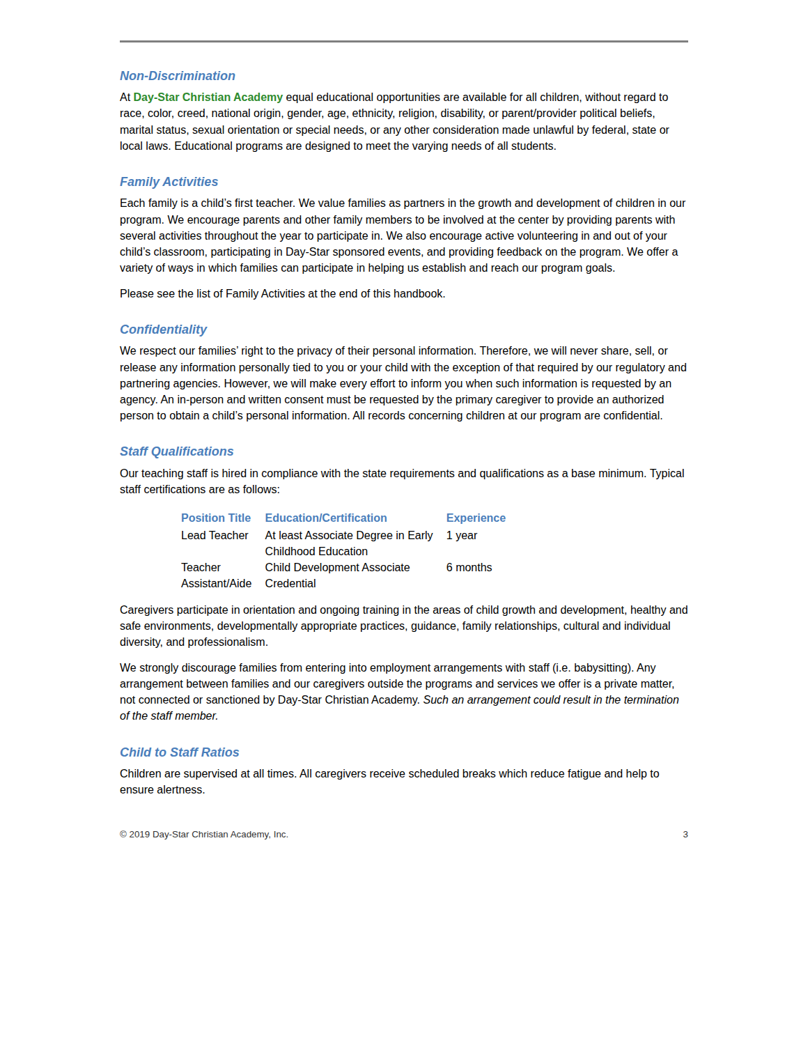Non-Discrimination
At Day-Star Christian Academy equal educational opportunities are available for all children, without regard to race, color, creed, national origin, gender, age, ethnicity, religion, disability, or parent/provider political beliefs, marital status, sexual orientation or special needs, or any other consideration made unlawful by federal, state or local laws. Educational programs are designed to meet the varying needs of all students.
Family Activities
Each family is a child’s first teacher. We value families as partners in the growth and development of children in our program. We encourage parents and other family members to be involved at the center by providing parents with several activities throughout the year to participate in. We also encourage active volunteering in and out of your child’s classroom, participating in Day-Star sponsored events, and providing feedback on the program. We offer a variety of ways in which families can participate in helping us establish and reach our program goals.
Please see the list of Family Activities at the end of this handbook.
Confidentiality
We respect our families’ right to the privacy of their personal information. Therefore, we will never share, sell, or release any information personally tied to you or your child with the exception of that required by our regulatory and partnering agencies. However, we will make every effort to inform you when such information is requested by an agency. An in-person and written consent must be requested by the primary caregiver to provide an authorized person to obtain a child’s personal information. All records concerning children at our program are confidential.
Staff Qualifications
Our teaching staff is hired in compliance with the state requirements and qualifications as a base minimum. Typical staff certifications are as follows:
| Position Title | Education/Certification | Experience |
| --- | --- | --- |
| Lead Teacher | At least Associate Degree in Early Childhood Education | 1 year |
| Teacher Assistant/Aide | Child Development Associate Credential | 6 months |
Caregivers participate in orientation and ongoing training in the areas of child growth and development, healthy and safe environments, developmentally appropriate practices, guidance, family relationships, cultural and individual diversity, and professionalism.
We strongly discourage families from entering into employment arrangements with staff (i.e. babysitting). Any arrangement between families and our caregivers outside the programs and services we offer is a private matter, not connected or sanctioned by Day-Star Christian Academy. Such an arrangement could result in the termination of the staff member.
Child to Staff Ratios
Children are supervised at all times. All caregivers receive scheduled breaks which reduce fatigue and help to ensure alertness.
© 2019 Day-Star Christian Academy, Inc. 3